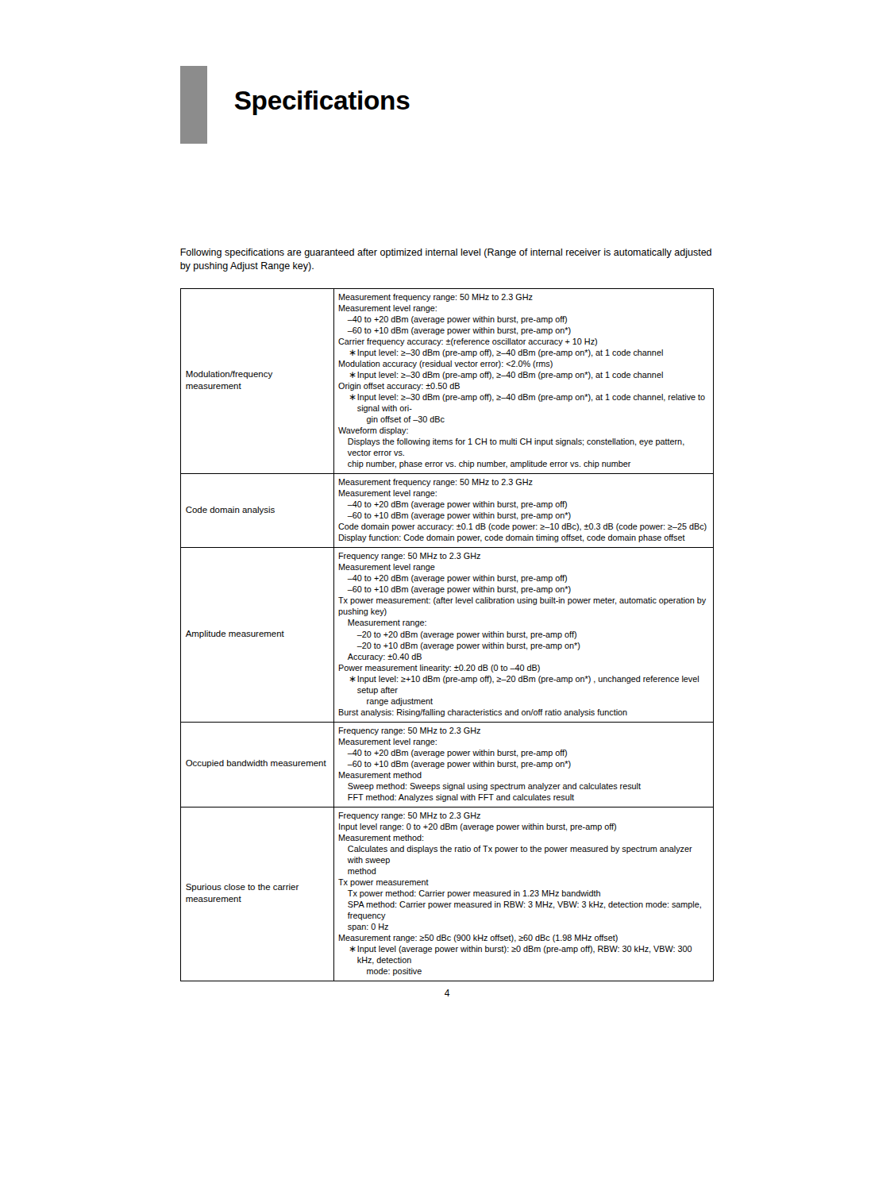Specifications
Following specifications are guaranteed after optimized internal level (Range of internal receiver is automatically adjusted by pushing Adjust Range key).
| Modulation/frequency measurement | Measurement frequency range: 50 MHz to 2.3 GHz Measurement level range: –40 to +20 dBm (average power within burst, pre-amp off) –60 to +10 dBm (average power within burst, pre-amp on*) Carrier frequency accuracy: ±(reference oscillator accuracy + 10 Hz) Input level: ≥–30 dBm (pre-amp off), ≥–40 dBm (pre-amp on*), at 1 code channel Modulation accuracy (residual vector error): <2.0% (rms) Input level: ≥–30 dBm (pre-amp off), ≥–40 dBm (pre-amp on*), at 1 code channel Origin offset accuracy: ±0.50 dB Input level: ≥–30 dBm (pre-amp off), ≥–40 dBm (pre-amp on*), at 1 code channel, relative to signal with ori- gin offset of –30 dBc Waveform display: Displays the following items for 1 CH to multi CH input signals; constellation, eye pattern, vector error vs. chip number, phase error vs. chip number, amplitude error vs. chip number |
| Code domain analysis | Measurement frequency range: 50 MHz to 2.3 GHz Measurement level range: –40 to +20 dBm (average power within burst, pre-amp off) –60 to +10 dBm (average power within burst, pre-amp on*) Code domain power accuracy: ±0.1 dB (code power: ≥–10 dBc), ±0.3 dB (code power: ≥–25 dBc) Display function: Code domain power, code domain timing offset, code domain phase offset |
| Amplitude measurement | Frequency range: 50 MHz to 2.3 GHz Measurement level range –40 to +20 dBm (average power within burst, pre-amp off) –60 to +10 dBm (average power within burst, pre-amp on*) Tx power measurement: (after level calibration using built-in power meter, automatic operation by pushing key) Measurement range: –20 to +20 dBm (average power within burst, pre-amp off) –20 to +10 dBm (average power within burst, pre-amp on*) Accuracy: ±0.40 dB Power measurement linearity: ±0.20 dB (0 to –40 dB) Input level: ≥+10 dBm (pre-amp off), ≥–20 dBm (pre-amp on*) , unchanged reference level setup after range adjustment Burst analysis: Rising/falling characteristics and on/off ratio analysis function |
| Occupied bandwidth measurement | Frequency range: 50 MHz to 2.3 GHz Measurement level range: –40 to +20 dBm (average power within burst, pre-amp off) –60 to +10 dBm (average power within burst, pre-amp on*) Measurement method Sweep method: Sweeps signal using spectrum analyzer and calculates result FFT method: Analyzes signal with FFT and calculates result |
| Spurious close to the carrier measurement | Frequency range: 50 MHz to 2.3 GHz Input level range: 0 to +20 dBm (average power within burst, pre-amp off) Measurement method: Calculates and displays the ratio of Tx power to the power measured by spectrum analyzer with sweep method Tx power measurement Tx power method: Carrier power measured in 1.23 MHz bandwidth SPA method: Carrier power measured in RBW: 3 MHz, VBW: 3 kHz, detection mode: sample, frequency span: 0 Hz Measurement range: ≥50 dBc (900 kHz offset), ≥60 dBc (1.98 MHz offset) Input level (average power within burst): ≥0 dBm (pre-amp off), RBW: 30 kHz, VBW: 300 kHz, detection mode: positive |
4